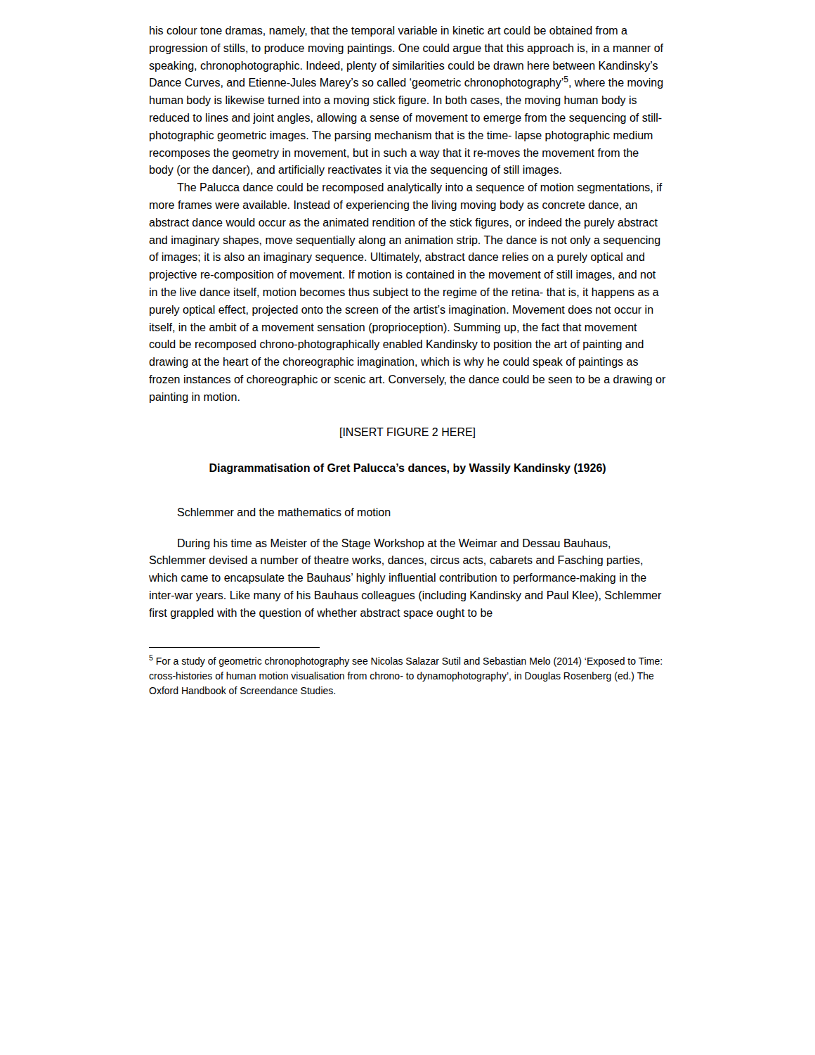his colour tone dramas, namely, that the temporal variable in kinetic art could be obtained from a progression of stills, to produce moving paintings. One could argue that this approach is, in a manner of speaking, chronophotographic. Indeed, plenty of similarities could be drawn here between Kandinsky’s Dance Curves, and Etienne-Jules Marey’s so called ‘geometric chronophotography’5, where the moving human body is likewise turned into a moving stick figure. In both cases, the moving human body is reduced to lines and joint angles, allowing a sense of movement to emerge from the sequencing of still-photographic geometric images. The parsing mechanism that is the time- lapse photographic medium recomposes the geometry in movement, but in such a way that it re-moves the movement from the body (or the dancer), and artificially reactivates it via the sequencing of still images.
The Palucca dance could be recomposed analytically into a sequence of motion segmentations, if more frames were available. Instead of experiencing the living moving body as concrete dance, an abstract dance would occur as the animated rendition of the stick figures, or indeed the purely abstract and imaginary shapes, move sequentially along an animation strip. The dance is not only a sequencing of images; it is also an imaginary sequence. Ultimately, abstract dance relies on a purely optical and projective re-composition of movement. If motion is contained in the movement of still images, and not in the live dance itself, motion becomes thus subject to the regime of the retina- that is, it happens as a purely optical effect, projected onto the screen of the artist’s imagination. Movement does not occur in itself, in the ambit of a movement sensation (proprioception). Summing up, the fact that movement could be recomposed chrono-photographically enabled Kandinsky to position the art of painting and drawing at the heart of the choreographic imagination, which is why he could speak of paintings as frozen instances of choreographic or scenic art. Conversely, the dance could be seen to be a drawing or painting in motion.
[INSERT FIGURE 2 HERE]
Diagrammatisation of Gret Palucca’s dances, by Wassily Kandinsky (1926)
Schlemmer and the mathematics of motion
During his time as Meister of the Stage Workshop at the Weimar and Dessau Bauhaus, Schlemmer devised a number of theatre works, dances, circus acts, cabarets and Fasching parties, which came to encapsulate the Bauhaus’ highly influential contribution to performance-making in the inter-war years. Like many of his Bauhaus colleagues (including Kandinsky and Paul Klee), Schlemmer first grappled with the question of whether abstract space ought to be
5 For a study of geometric chronophotography see Nicolas Salazar Sutil and Sebastian Melo (2014) ‘Exposed to Time: cross-histories of human motion visualisation from chrono- to dynamophotography’, in Douglas Rosenberg (ed.) The Oxford Handbook of Screendance Studies.